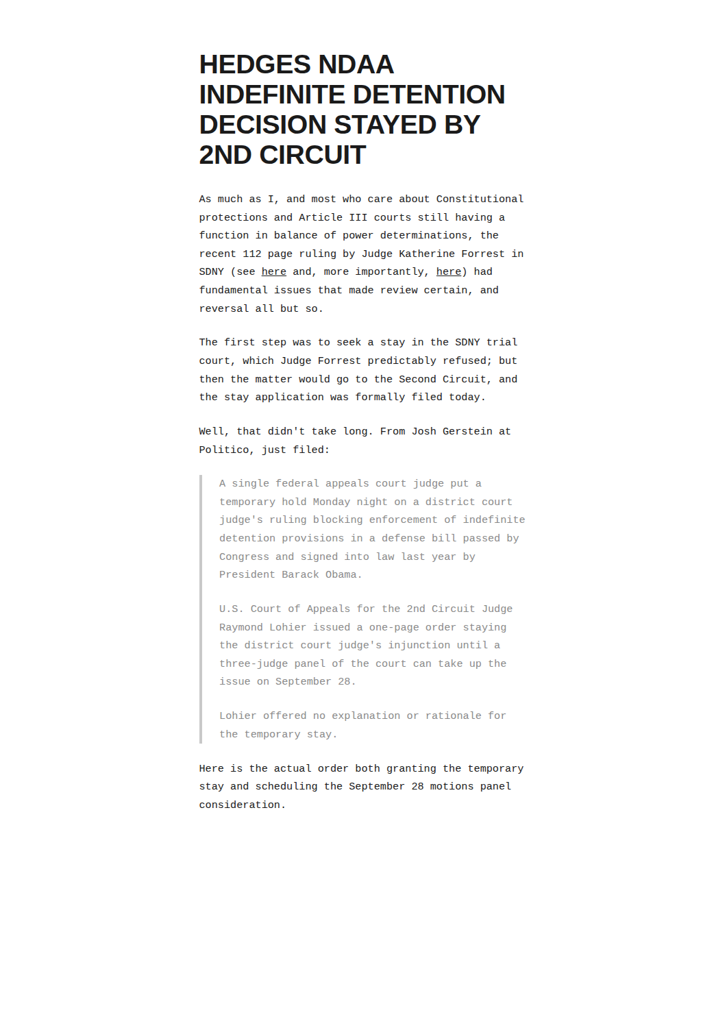Hedges NDAA Indefinite Detention Decision Stayed by 2nd Circuit
As much as I, and most who care about Constitutional protections and Article III courts still having a function in balance of power determinations, the recent 112 page ruling by Judge Katherine Forrest in SDNY (see here and, more importantly, here) had fundamental issues that made review certain, and reversal all but so.
The first step was to seek a stay in the SDNY trial court, which Judge Forrest predictably refused; but then the matter would go to the Second Circuit, and the stay application was formally filed today.
Well, that didn't take long. From Josh Gerstein at Politico, just filed:
A single federal appeals court judge put a temporary hold Monday night on a district court judge's ruling blocking enforcement of indefinite detention provisions in a defense bill passed by Congress and signed into law last year by President Barack Obama.
U.S. Court of Appeals for the 2nd Circuit Judge Raymond Lohier issued a one-page order staying the district court judge's injunction until a three-judge panel of the court can take up the issue on September 28.
Lohier offered no explanation or rationale for the temporary stay.
Here is the actual order both granting the temporary stay and scheduling the September 28 motions panel consideration.